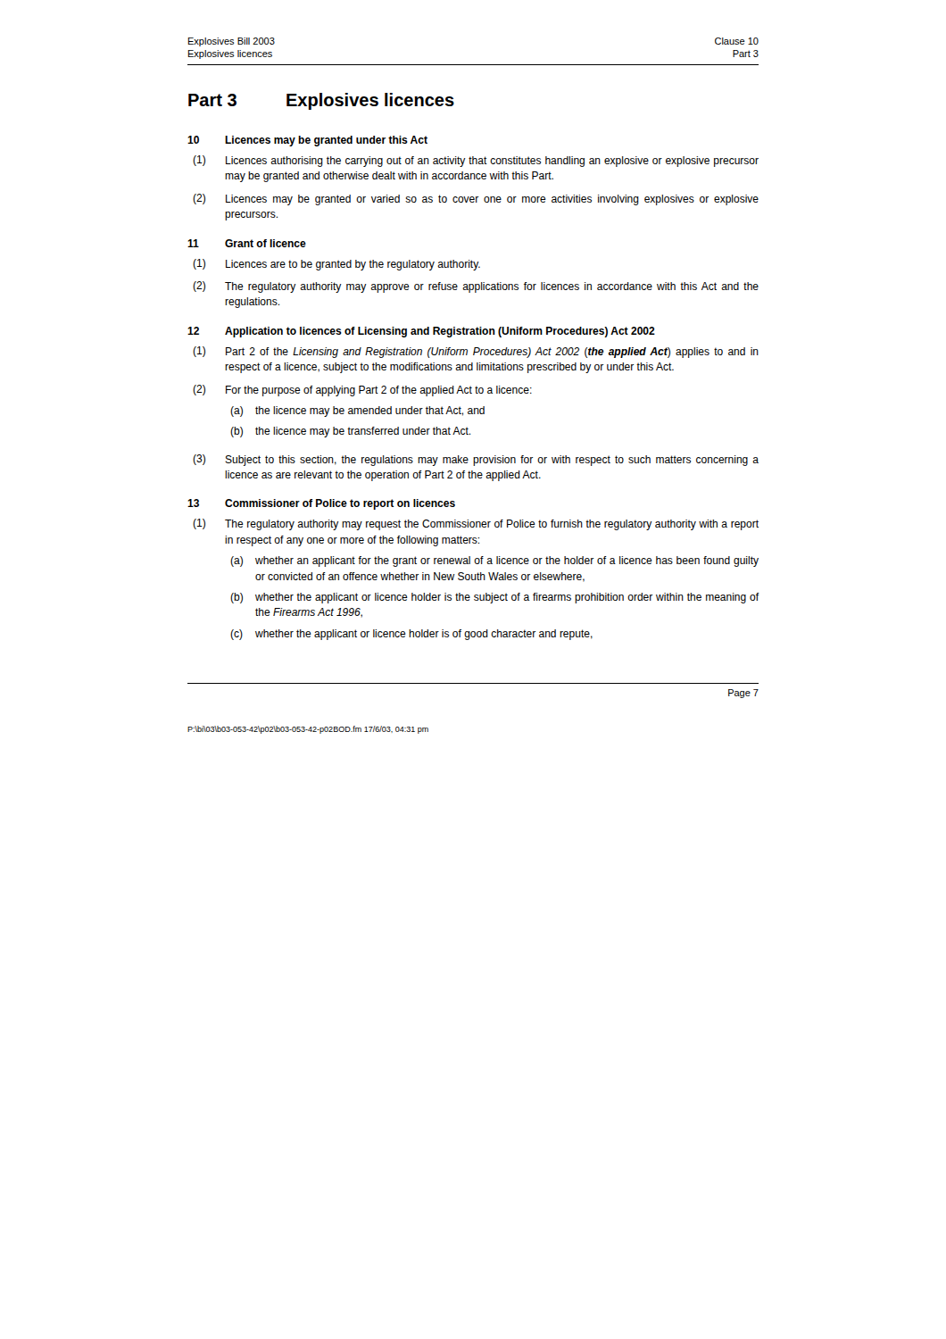Explosives Bill 2003
Clause 10
Explosives licences
Part 3
Part 3
Explosives licences
10
Licences may be granted under this Act
(1)
Licences authorising the carrying out of an activity that constitutes handling an explosive or explosive precursor may be granted and otherwise dealt with in accordance with this Part.
(2)
Licences may be granted or varied so as to cover one or more activities involving explosives or explosive precursors.
11
Grant of licence
(1)
Licences are to be granted by the regulatory authority.
(2)
The regulatory authority may approve or refuse applications for licences in accordance with this Act and the regulations.
12
Application to licences of Licensing and Registration (Uniform Procedures) Act 2002
(1)
Part 2 of the Licensing and Registration (Uniform Procedures) Act 2002 (the applied Act) applies to and in respect of a licence, subject to the modifications and limitations prescribed by or under this Act.
(2)
For the purpose of applying Part 2 of the applied Act to a licence:
(a)
the licence may be amended under that Act, and
(b)
the licence may be transferred under that Act.
(3)
Subject to this section, the regulations may make provision for or with respect to such matters concerning a licence as are relevant to the operation of Part 2 of the applied Act.
13
Commissioner of Police to report on licences
(1)
The regulatory authority may request the Commissioner of Police to furnish the regulatory authority with a report in respect of any one or more of the following matters:
(a)
whether an applicant for the grant or renewal of a licence or the holder of a licence has been found guilty or convicted of an offence whether in New South Wales or elsewhere,
(b)
whether the applicant or licence holder is the subject of a firearms prohibition order within the meaning of the Firearms Act 1996,
(c)
whether the applicant or licence holder is of good character and repute,
Page 7
P:\bi\03\b03-053-42\p02\b03-053-42-p02BOD.fm 17/6/03, 04:31 pm